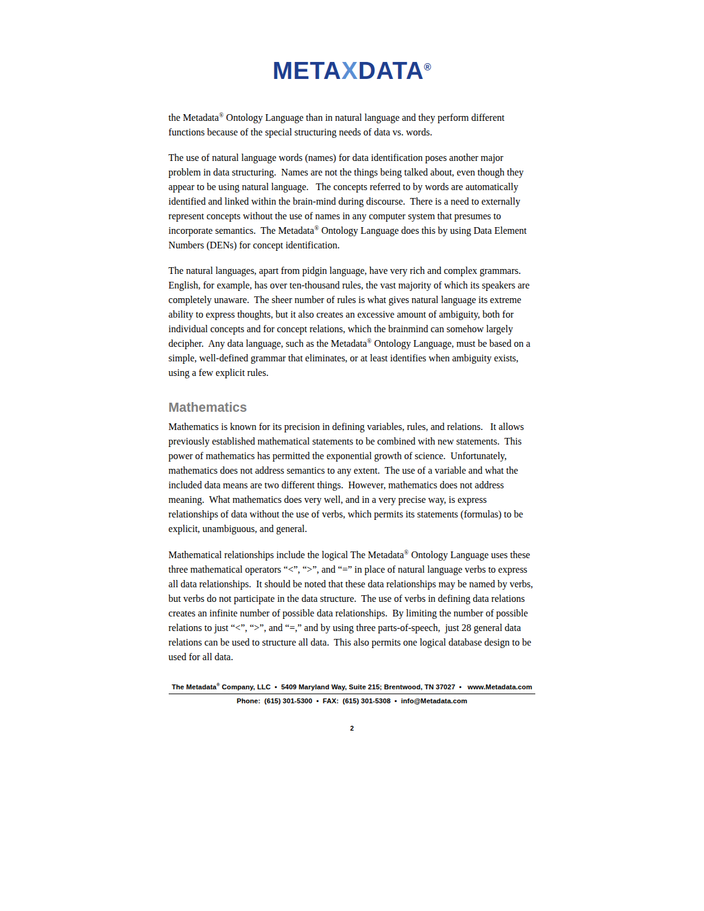METAXDATA®
the Metadata® Ontology Language than in natural language and they perform different functions because of the special structuring needs of data vs. words.
The use of natural language words (names) for data identification poses another major problem in data structuring. Names are not the things being talked about, even though they appear to be using natural language. The concepts referred to by words are automatically identified and linked within the brain-mind during discourse. There is a need to externally represent concepts without the use of names in any computer system that presumes to incorporate semantics. The Metadata® Ontology Language does this by using Data Element Numbers (DENs) for concept identification.
The natural languages, apart from pidgin language, have very rich and complex grammars. English, for example, has over ten-thousand rules, the vast majority of which its speakers are completely unaware. The sheer number of rules is what gives natural language its extreme ability to express thoughts, but it also creates an excessive amount of ambiguity, both for individual concepts and for concept relations, which the brainmind can somehow largely decipher. Any data language, such as the Metadata® Ontology Language, must be based on a simple, well-defined grammar that eliminates, or at least identifies when ambiguity exists, using a few explicit rules.
Mathematics
Mathematics is known for its precision in defining variables, rules, and relations. It allows previously established mathematical statements to be combined with new statements. This power of mathematics has permitted the exponential growth of science. Unfortunately, mathematics does not address semantics to any extent. The use of a variable and what the included data means are two different things. However, mathematics does not address meaning. What mathematics does very well, and in a very precise way, is express relationships of data without the use of verbs, which permits its statements (formulas) to be explicit, unambiguous, and general.
Mathematical relationships include the logical The Metadata® Ontology Language uses these three mathematical operators “<”, “>”, and “=” in place of natural language verbs to express all data relationships. It should be noted that these data relationships may be named by verbs, but verbs do not participate in the data structure. The use of verbs in defining data relations creates an infinite number of possible data relationships. By limiting the number of possible relations to just “<”, “>”, and “=,” and by using three parts-of-speech, just 28 general data relations can be used to structure all data. This also permits one logical database design to be used for all data.
The Metadata® Company, LLC • 5409 Maryland Way, Suite 215; Brentwood, TN 37027 • www.Metadata.com Phone: (615) 301-5300 • FAX: (615) 301-5308 • info@Metadata.com
2